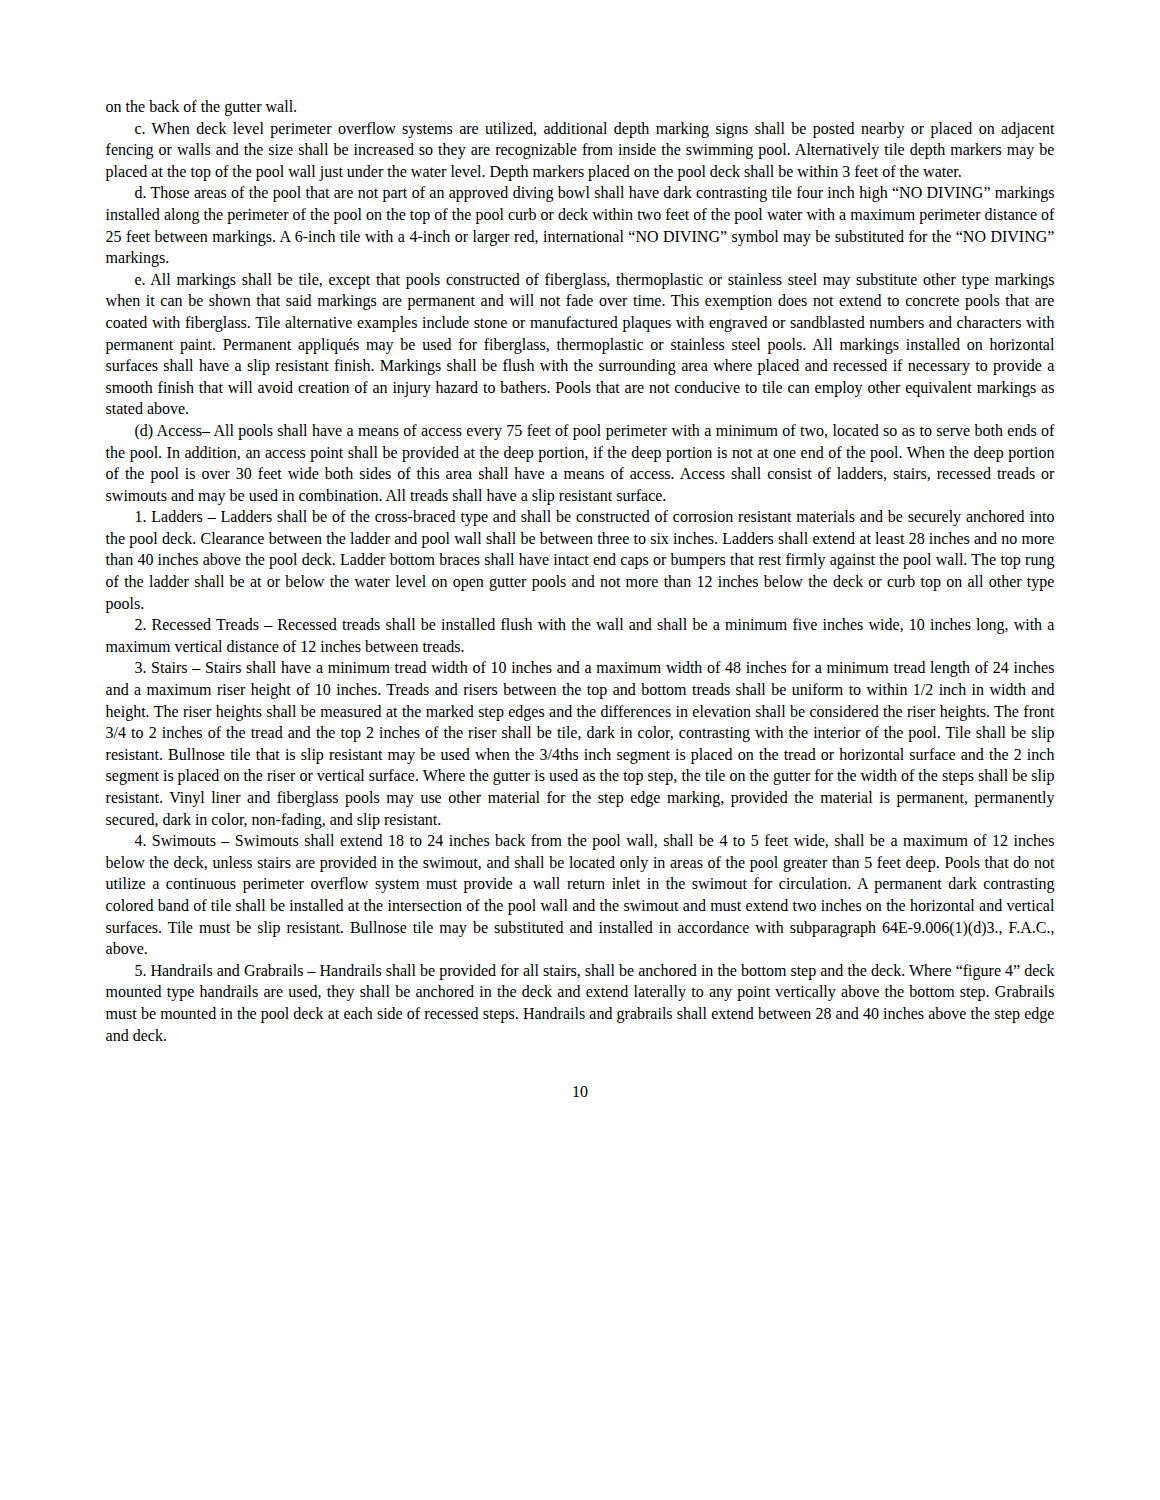on the back of the gutter wall.
c. When deck level perimeter overflow systems are utilized, additional depth marking signs shall be posted nearby or placed on adjacent fencing or walls and the size shall be increased so they are recognizable from inside the swimming pool. Alternatively tile depth markers may be placed at the top of the pool wall just under the water level. Depth markers placed on the pool deck shall be within 3 feet of the water.
d. Those areas of the pool that are not part of an approved diving bowl shall have dark contrasting tile four inch high “NO DIVING” markings installed along the perimeter of the pool on the top of the pool curb or deck within two feet of the pool water with a maximum perimeter distance of 25 feet between markings. A 6-inch tile with a 4-inch or larger red, international “NO DIVING” symbol may be substituted for the “NO DIVING” markings.
e. All markings shall be tile, except that pools constructed of fiberglass, thermoplastic or stainless steel may substitute other type markings when it can be shown that said markings are permanent and will not fade over time. This exemption does not extend to concrete pools that are coated with fiberglass. Tile alternative examples include stone or manufactured plaques with engraved or sandblasted numbers and characters with permanent paint. Permanent appliqués may be used for fiberglass, thermoplastic or stainless steel pools. All markings installed on horizontal surfaces shall have a slip resistant finish. Markings shall be flush with the surrounding area where placed and recessed if necessary to provide a smooth finish that will avoid creation of an injury hazard to bathers. Pools that are not conducive to tile can employ other equivalent markings as stated above.
(d) Access– All pools shall have a means of access every 75 feet of pool perimeter with a minimum of two, located so as to serve both ends of the pool. In addition, an access point shall be provided at the deep portion, if the deep portion is not at one end of the pool. When the deep portion of the pool is over 30 feet wide both sides of this area shall have a means of access. Access shall consist of ladders, stairs, recessed treads or swimouts and may be used in combination. All treads shall have a slip resistant surface.
1. Ladders – Ladders shall be of the cross-braced type and shall be constructed of corrosion resistant materials and be securely anchored into the pool deck. Clearance between the ladder and pool wall shall be between three to six inches. Ladders shall extend at least 28 inches and no more than 40 inches above the pool deck. Ladder bottom braces shall have intact end caps or bumpers that rest firmly against the pool wall. The top rung of the ladder shall be at or below the water level on open gutter pools and not more than 12 inches below the deck or curb top on all other type pools.
2. Recessed Treads – Recessed treads shall be installed flush with the wall and shall be a minimum five inches wide, 10 inches long, with a maximum vertical distance of 12 inches between treads.
3. Stairs – Stairs shall have a minimum tread width of 10 inches and a maximum width of 48 inches for a minimum tread length of 24 inches and a maximum riser height of 10 inches. Treads and risers between the top and bottom treads shall be uniform to within 1/2 inch in width and height. The riser heights shall be measured at the marked step edges and the differences in elevation shall be considered the riser heights. The front 3/4 to 2 inches of the tread and the top 2 inches of the riser shall be tile, dark in color, contrasting with the interior of the pool. Tile shall be slip resistant. Bullnose tile that is slip resistant may be used when the 3/4ths inch segment is placed on the tread or horizontal surface and the 2 inch segment is placed on the riser or vertical surface. Where the gutter is used as the top step, the tile on the gutter for the width of the steps shall be slip resistant. Vinyl liner and fiberglass pools may use other material for the step edge marking, provided the material is permanent, permanently secured, dark in color, non-fading, and slip resistant.
4. Swimouts – Swimouts shall extend 18 to 24 inches back from the pool wall, shall be 4 to 5 feet wide, shall be a maximum of 12 inches below the deck, unless stairs are provided in the swimout, and shall be located only in areas of the pool greater than 5 feet deep. Pools that do not utilize a continuous perimeter overflow system must provide a wall return inlet in the swimout for circulation. A permanent dark contrasting colored band of tile shall be installed at the intersection of the pool wall and the swimout and must extend two inches on the horizontal and vertical surfaces. Tile must be slip resistant. Bullnose tile may be substituted and installed in accordance with subparagraph 64E-9.006(1)(d)3., F.A.C., above.
5. Handrails and Grabrails – Handrails shall be provided for all stairs, shall be anchored in the bottom step and the deck. Where “figure 4” deck mounted type handrails are used, they shall be anchored in the deck and extend laterally to any point vertically above the bottom step. Grabrails must be mounted in the pool deck at each side of recessed steps. Handrails and grabrails shall extend between 28 and 40 inches above the step edge and deck.
10